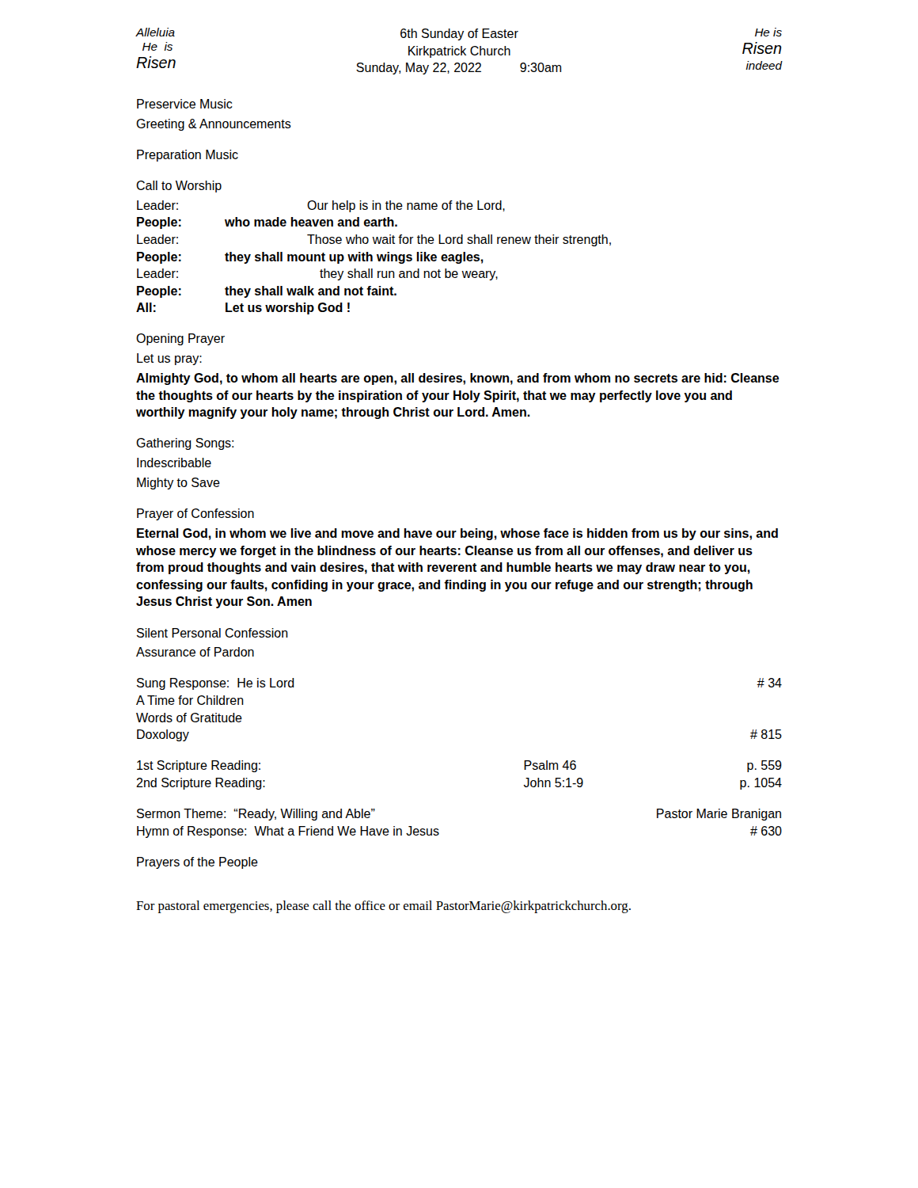Alleluia He is Risen
6th Sunday of Easter
Kirkpatrick Church
Sunday, May 22, 20229:30am
He is Risen indeed
Preservice Music
Greeting & Announcements
Preparation Music
Call to Worship
| Leader: | Our help is in the name of the Lord, |
| People: | who made heaven and earth. |
| Leader: | Those who wait for the Lord shall renew their strength, |
| People: | they shall mount up with wings like eagles, |
| Leader: | they shall run and not be weary, |
| People: | they shall walk and not faint. |
| All: | Let us worship God ! |
Opening Prayer
Let us pray:
Almighty God, to whom all hearts are open, all desires, known, and from whom no secrets are hid: Cleanse the thoughts of our hearts by the inspiration of your Holy Spirit, that we may perfectly love you and worthily magnify your holy name; through Christ our Lord. Amen.
Gathering Songs:
Indescribable
Mighty to Save
Prayer of Confession
Eternal God, in whom we live and move and have our being, whose face is hidden from us by our sins, and whose mercy we forget in the blindness of our hearts: Cleanse us from all our offenses, and deliver us from proud thoughts and vain desires, that with reverent and humble hearts we may draw near to you, confessing our faults, confiding in your grace, and finding in you our refuge and our strength; through Jesus Christ your Son. Amen
Silent Personal Confession
Assurance of Pardon
| Sung Response: He is Lord | | # 34 |
| A Time for Children | | |
| Words of Gratitude | | |
| Doxology | | # 815 |
| 1st Scripture Reading: | Psalm 46 | p. 559 |
| 2nd Scripture Reading: | John 5:1-9 | p. 1054 |
| Sermon Theme: “Ready, Willing and Able” | | Pastor Marie Branigan |
| Hymn of Response: What a Friend We Have in Jesus | | # 630 |
Prayers of the People
For pastoral emergencies, please call the office or email PastorMarie@kirkpatrickchurch.org.